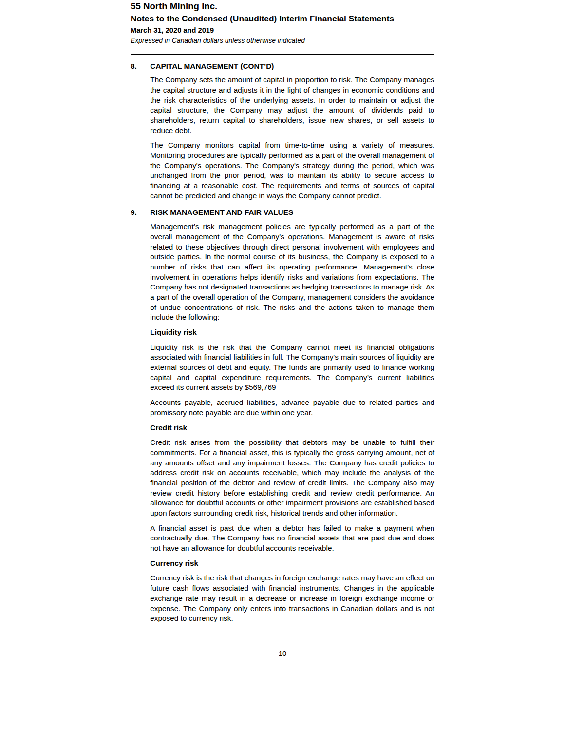55 North Mining Inc.
Notes to the Condensed (Unaudited) Interim Financial Statements
March 31, 2020 and 2019
Expressed in Canadian dollars unless otherwise indicated
8. CAPITAL MANAGEMENT (CONT’D)
The Company sets the amount of capital in proportion to risk. The Company manages the capital structure and adjusts it in the light of changes in economic conditions and the risk characteristics of the underlying assets. In order to maintain or adjust the capital structure, the Company may adjust the amount of dividends paid to shareholders, return capital to shareholders, issue new shares, or sell assets to reduce debt.
The Company monitors capital from time-to-time using a variety of measures. Monitoring procedures are typically performed as a part of the overall management of the Company's operations. The Company's strategy during the period, which was unchanged from the prior period, was to maintain its ability to secure access to financing at a reasonable cost. The requirements and terms of sources of capital cannot be predicted and change in ways the Company cannot predict.
9. RISK MANAGEMENT AND FAIR VALUES
Management’s risk management policies are typically performed as a part of the overall management of the Company’s operations. Management is aware of risks related to these objectives through direct personal involvement with employees and outside parties. In the normal course of its business, the Company is exposed to a number of risks that can affect its operating performance. Management’s close involvement in operations helps identify risks and variations from expectations. The Company has not designated transactions as hedging transactions to manage risk. As a part of the overall operation of the Company, management considers the avoidance of undue concentrations of risk. The risks and the actions taken to manage them include the following:
Liquidity risk
Liquidity risk is the risk that the Company cannot meet its financial obligations associated with financial liabilities in full. The Company's main sources of liquidity are external sources of debt and equity. The funds are primarily used to finance working capital and capital expenditure requirements. The Company’s current liabilities exceed its current assets by $569,769
Accounts payable, accrued liabilities, advance payable due to related parties and promissory note payable are due within one year.
Credit risk
Credit risk arises from the possibility that debtors may be unable to fulfill their commitments. For a financial asset, this is typically the gross carrying amount, net of any amounts offset and any impairment losses. The Company has credit policies to address credit risk on accounts receivable, which may include the analysis of the financial position of the debtor and review of credit limits. The Company also may review credit history before establishing credit and review credit performance. An allowance for doubtful accounts or other impairment provisions are established based upon factors surrounding credit risk, historical trends and other information.
A financial asset is past due when a debtor has failed to make a payment when contractually due. The Company has no financial assets that are past due and does not have an allowance for doubtful accounts receivable.
Currency risk
Currency risk is the risk that changes in foreign exchange rates may have an effect on future cash flows associated with financial instruments. Changes in the applicable exchange rate may result in a decrease or increase in foreign exchange income or expense. The Company only enters into transactions in Canadian dollars and is not exposed to currency risk.
- 10 -